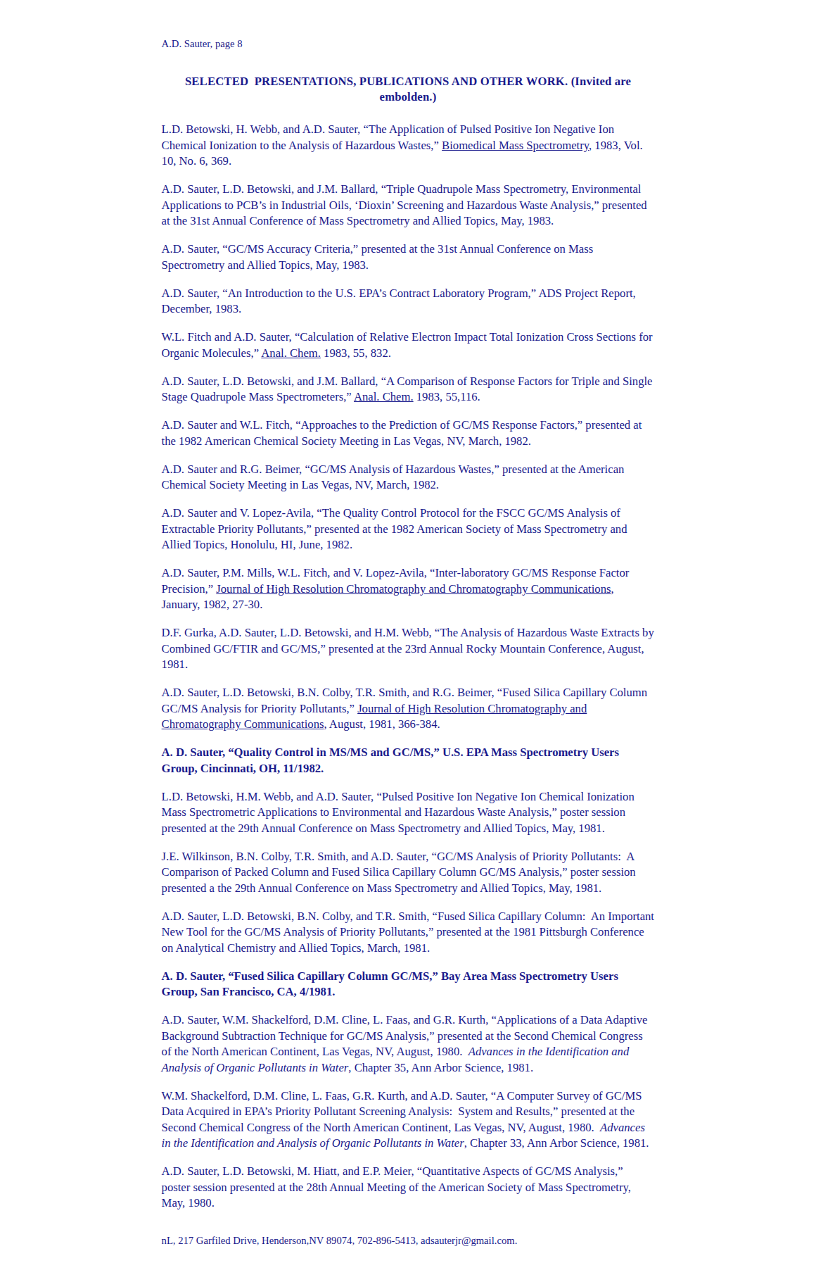A.D. Sauter, page 8
SELECTED PRESENTATIONS, PUBLICATIONS AND OTHER WORK. (Invited are embolden.)
L.D. Betowski, H. Webb, and A.D. Sauter, “The Application of Pulsed Positive Ion Negative Ion Chemical Ionization to the Analysis of Hazardous Wastes,” Biomedical Mass Spectrometry, 1983, Vol. 10, No. 6, 369.
A.D. Sauter, L.D. Betowski, and J.M. Ballard, “Triple Quadrupole Mass Spectrometry, Environmental Applications to PCB’s in Industrial Oils, ‘Dioxin’ Screening and Hazardous Waste Analysis,” presented at the 31st Annual Conference of Mass Spectrometry and Allied Topics, May, 1983.
A.D. Sauter, “GC/MS Accuracy Criteria,” presented at the 31st Annual Conference on Mass Spectrometry and Allied Topics, May, 1983.
A.D. Sauter, “An Introduction to the U.S. EPA’s Contract Laboratory Program,” ADS Project Report, December, 1983.
W.L. Fitch and A.D. Sauter, “Calculation of Relative Electron Impact Total Ionization Cross Sections for Organic Molecules,” Anal. Chem. 1983, 55, 832.
A.D. Sauter, L.D. Betowski, and J.M. Ballard, “A Comparison of Response Factors for Triple and Single Stage Quadrupole Mass Spectrometers,” Anal. Chem. 1983, 55,116.
A.D. Sauter and W.L. Fitch, “Approaches to the Prediction of GC/MS Response Factors,” presented at the 1982 American Chemical Society Meeting in Las Vegas, NV, March, 1982.
A.D. Sauter and R.G. Beimer, “GC/MS Analysis of Hazardous Wastes,” presented at the American Chemical Society Meeting in Las Vegas, NV, March, 1982.
A.D. Sauter and V. Lopez-Avila, “The Quality Control Protocol for the FSCC GC/MS Analysis of Extractable Priority Pollutants,” presented at the 1982 American Society of Mass Spectrometry and Allied Topics, Honolulu, HI, June, 1982.
A.D. Sauter, P.M. Mills, W.L. Fitch, and V. Lopez-Avila, “Inter-laboratory GC/MS Response Factor Precision,” Journal of High Resolution Chromatography and Chromatography Communications, January, 1982, 27-30.
D.F. Gurka, A.D. Sauter, L.D. Betowski, and H.M. Webb, “The Analysis of Hazardous Waste Extracts by Combined GC/FTIR and GC/MS,” presented at the 23rd Annual Rocky Mountain Conference, August, 1981.
A.D. Sauter, L.D. Betowski, B.N. Colby, T.R. Smith, and R.G. Beimer, “Fused Silica Capillary Column GC/MS Analysis for Priority Pollutants,” Journal of High Resolution Chromatography and Chromatography Communications, August, 1981, 366-384.
A. D. Sauter, “Quality Control in MS/MS and GC/MS,” U.S. EPA Mass Spectrometry Users Group, Cincinnati, OH, 11/1982.
L.D. Betowski, H.M. Webb, and A.D. Sauter, “Pulsed Positive Ion Negative Ion Chemical Ionization Mass Spectrometric Applications to Environmental and Hazardous Waste Analysis,” poster session presented at the 29th Annual Conference on Mass Spectrometry and Allied Topics, May, 1981.
J.E. Wilkinson, B.N. Colby, T.R. Smith, and A.D. Sauter, “GC/MS Analysis of Priority Pollutants: A Comparison of Packed Column and Fused Silica Capillary Column GC/MS Analysis,” poster session presented a the 29th Annual Conference on Mass Spectrometry and Allied Topics, May, 1981.
A.D. Sauter, L.D. Betowski, B.N. Colby, and T.R. Smith, “Fused Silica Capillary Column: An Important New Tool for the GC/MS Analysis of Priority Pollutants,” presented at the 1981 Pittsburgh Conference on Analytical Chemistry and Allied Topics, March, 1981.
A. D. Sauter, “Fused Silica Capillary Column GC/MS,” Bay Area Mass Spectrometry Users Group, San Francisco, CA, 4/1981.
A.D. Sauter, W.M. Shackelford, D.M. Cline, L. Faas, and G.R. Kurth, “Applications of a Data Adaptive Background Subtraction Technique for GC/MS Analysis,” presented at the Second Chemical Congress of the North American Continent, Las Vegas, NV, August, 1980. Advances in the Identification and Analysis of Organic Pollutants in Water, Chapter 35, Ann Arbor Science, 1981.
W.M. Shackelford, D.M. Cline, L. Faas, G.R. Kurth, and A.D. Sauter, “A Computer Survey of GC/MS Data Acquired in EPA’s Priority Pollutant Screening Analysis: System and Results,” presented at the Second Chemical Congress of the North American Continent, Las Vegas, NV, August, 1980. Advances in the Identification and Analysis of Organic Pollutants in Water, Chapter 33, Ann Arbor Science, 1981.
A.D. Sauter, L.D. Betowski, M. Hiatt, and E.P. Meier, “Quantitative Aspects of GC/MS Analysis,” poster session presented at the 28th Annual Meeting of the American Society of Mass Spectrometry, May, 1980.
nL, 217 Garfiled Drive, Henderson,NV 89074, 702-896-5413, adsauterjr@gmail.com.